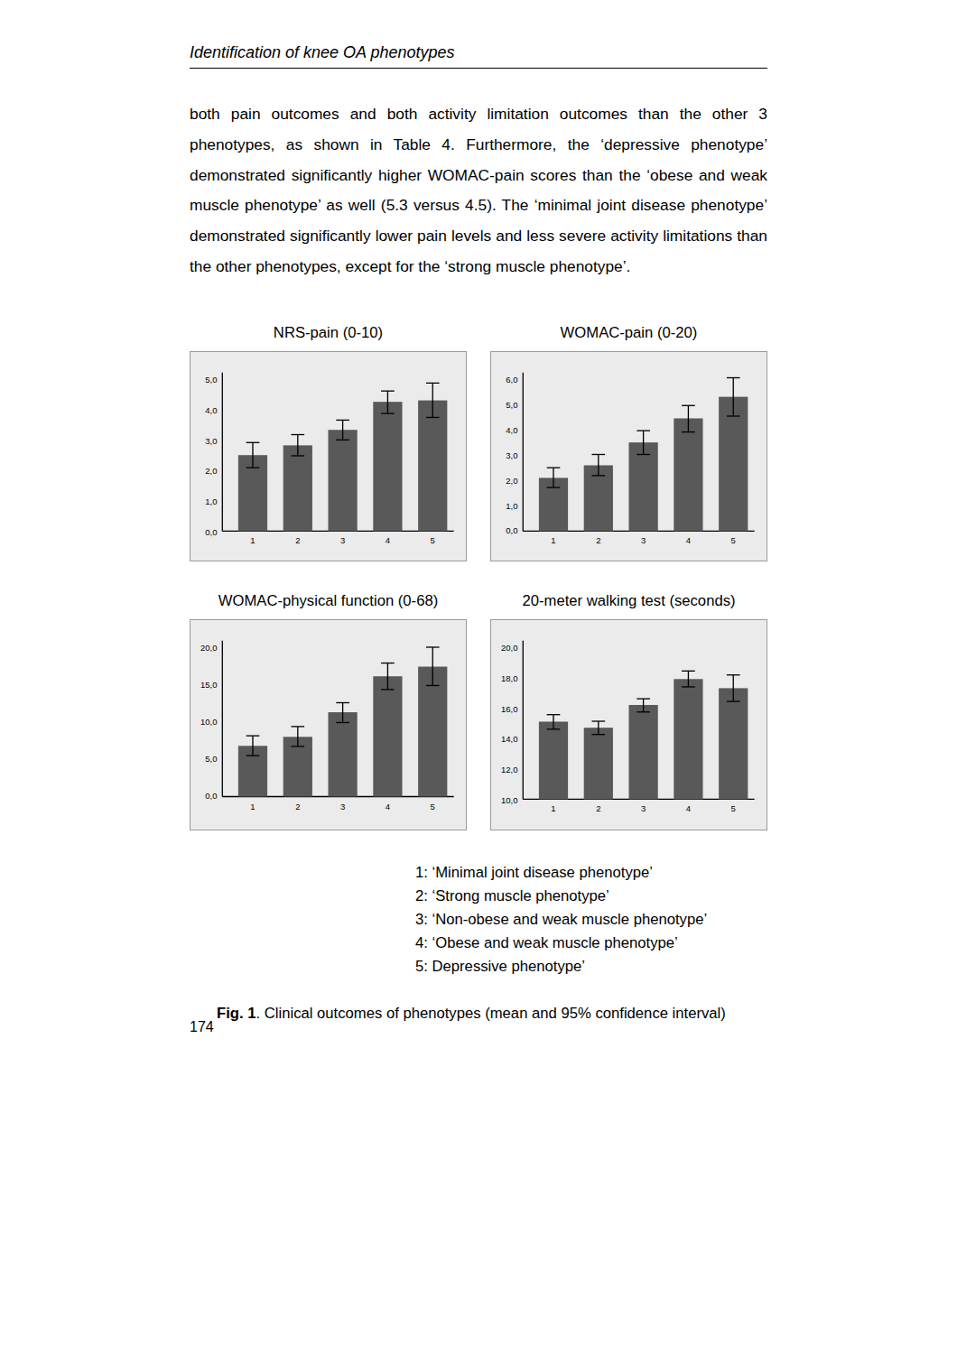Identification of knee OA phenotypes
both pain outcomes and both activity limitation outcomes than the other 3 phenotypes, as shown in Table 4. Furthermore, the ‘depressive phenotype’ demonstrated significantly higher WOMAC-pain scores than the ‘obese and weak muscle phenotype’ as well (5.3 versus 4.5). The ‘minimal joint disease phenotype’ demonstrated significantly lower pain levels and less severe activity limitations than the other phenotypes, except for the ‘strong muscle phenotype’.
NRS-pain (0-10)
5,0 4,0 3,0 2,0 1,0 0,0 1 2 3 4 5
WOMAC-pain (0-20)
6,0 5,0 4,0 3,0 2,0 1,0 0,0 1 2 3 4 5
WOMAC-physical function (0-68)
20,0 15,0 10,0 5,0 0,0 1 2 3 4 5
20-meter walking test (seconds)
20,0 18,0 16,0 14,0 12,0 10,0 1 2 3 4 5
1: ‘Minimal joint disease phenotype’
2: ‘Strong muscle phenotype’
3: ‘Non-obese and weak muscle phenotype’
4: ‘Obese and weak muscle phenotype’
5: Depressive phenotype’
Fig. 1. Clinical outcomes of phenotypes (mean and 95% confidence interval)
174